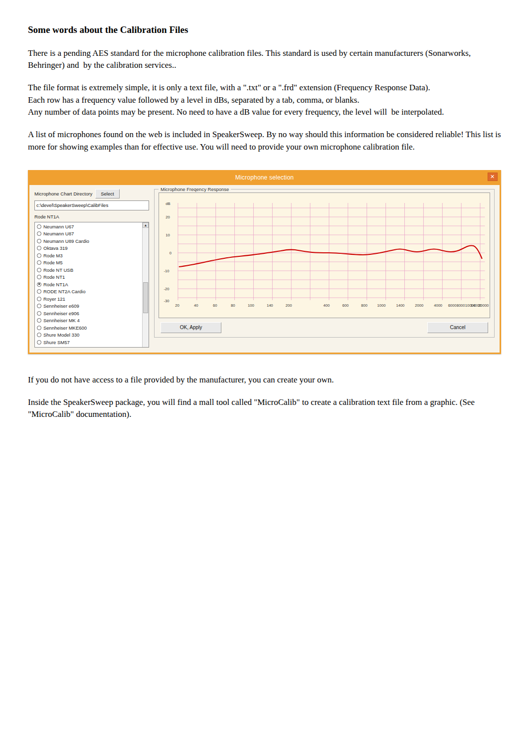Some words about the Calibration Files
There is a pending AES standard for the microphone calibration files. This standard is used by certain manufacturers (Sonarworks, Behringer) and by the calibration services..
The file format is extremely simple, it is only a text file, with a ".txt" or a ".frd" extension (Frequency Response Data).
Each row has a frequency value followed by a level in dBs, separated by a tab, comma, or blanks.
Any number of data points may be present. No need to have a dB value for every frequency, the level will be interpolated.
A list of microphones found on the web is included in SpeakerSweep. By no way should this information be considered reliable! This list is more for showing examples than for effective use. You will need to provide your own microphone calibration file.
Microphone selection ✕
Microphone Chart Directory Select
c:\devel\SpeakerSweep\CalibFiles
Rode NT1A
Neumann U67
Neumann U87
Neumann U89 Cardio
Oktava 319
Rode M3
Rode M5
Rode NT USB
Rode NT1
Rode NT1A
RODE NT2A Cardio
Royer 121
Sennheiser e609
Sennheiser e906
Sennheiser MK 4
Sennheiser MKE600
Shure Model 330
Shure SM57
Shure SM58
▲
Microphone Freqency Response
dB 20 10 0 -10 -20 -30 20 40 60 80 100 140 200 400 600 800 1000 1400 2000 4000 6000 8000 10000 14000 20000
OK, Apply Cancel
If you do not have access to a file provided by the manufacturer, you can create your own.
Inside the SpeakerSweep package, you will find a mall tool called "MicroCalib" to create a calibration text file from a graphic. (See "MicroCalib" documentation).